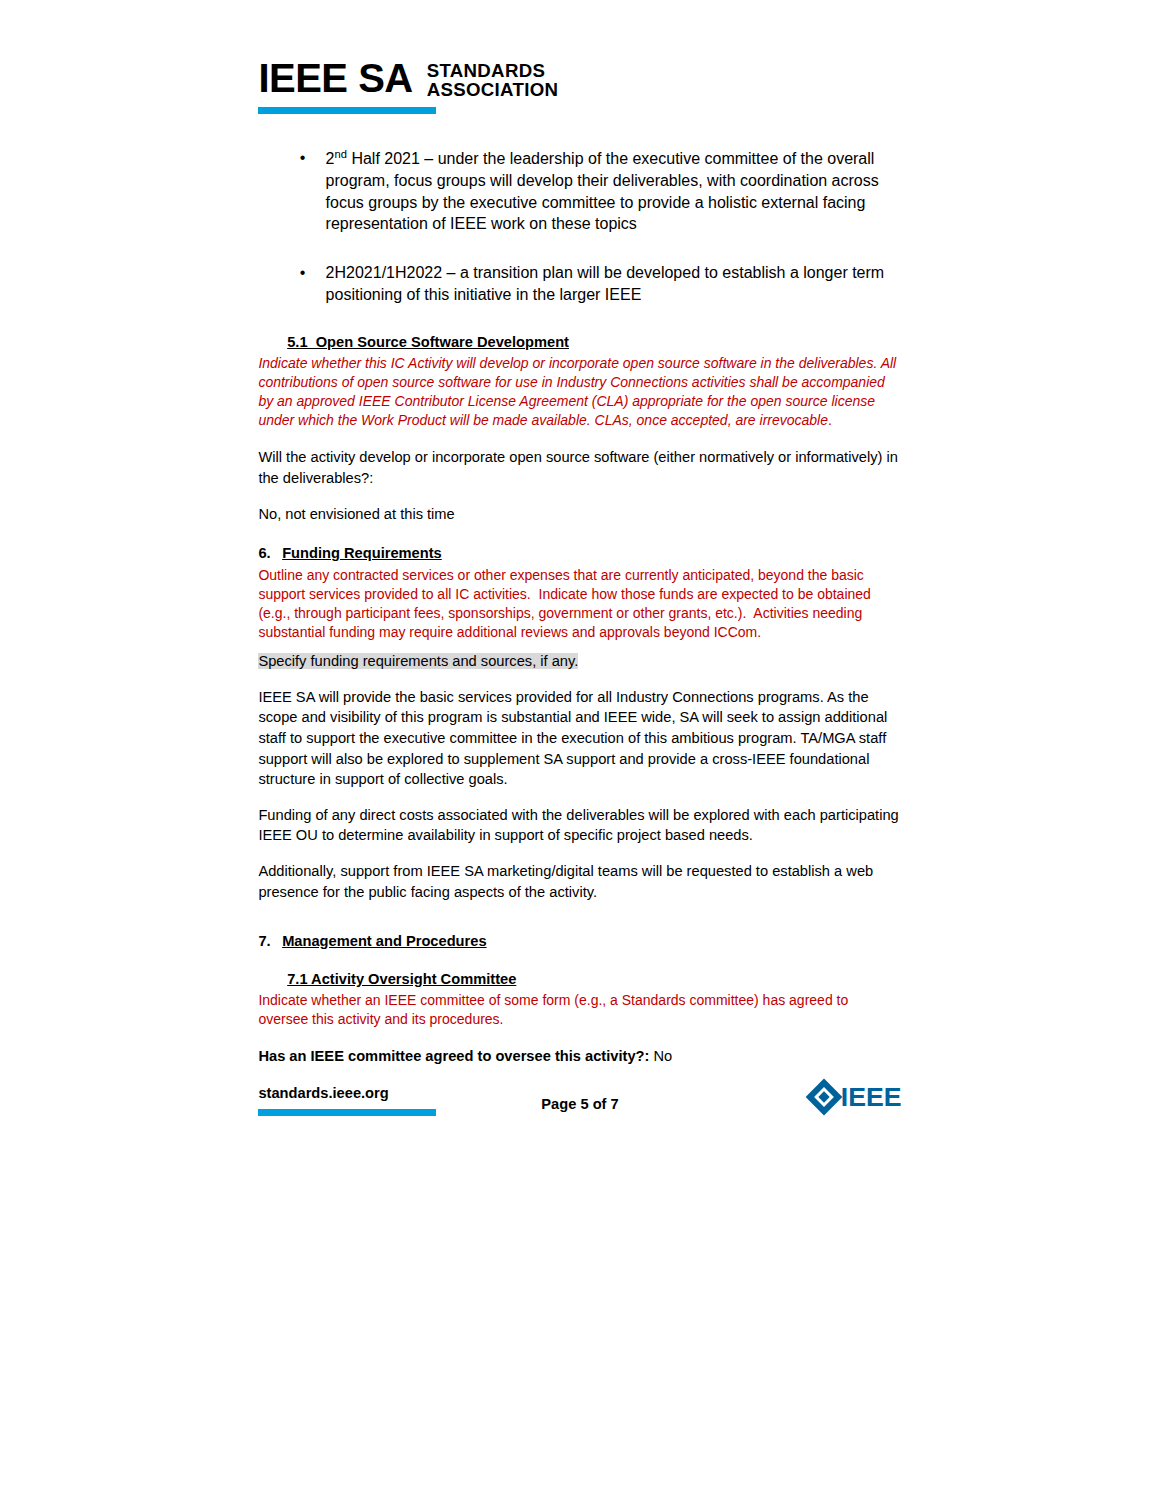IEEE SA
STANDARDS
ASSOCIATION
2nd Half 2021 – under the leadership of the executive committee of the overall program, focus groups will develop their deliverables, with coordination across focus groups by the executive committee to provide a holistic external facing representation of IEEE work on these topics
2H2021/1H2022 – a transition plan will be developed to establish a longer term positioning of this initiative in the larger IEEE
5.1 Open Source Software Development
Indicate whether this IC Activity will develop or incorporate open source software in the deliverables. All contributions of open source software for use in Industry Connections activities shall be accompanied by an approved IEEE Contributor License Agreement (CLA) appropriate for the open source license under which the Work Product will be made available. CLAs, once accepted, are irrevocable.
Will the activity develop or incorporate open source software (either normatively or informatively) in the deliverables?:
No, not envisioned at this time
6. Funding Requirements
Outline any contracted services or other expenses that are currently anticipated, beyond the basic support services provided to all IC activities. Indicate how those funds are expected to be obtained (e.g., through participant fees, sponsorships, government or other grants, etc.). Activities needing substantial funding may require additional reviews and approvals beyond ICCom.
Specify funding requirements and sources, if any.
IEEE SA will provide the basic services provided for all Industry Connections programs. As the scope and visibility of this program is substantial and IEEE wide, SA will seek to assign additional staff to support the executive committee in the execution of this ambitious program. TA/MGA staff support will also be explored to supplement SA support and provide a cross-IEEE foundational structure in support of collective goals.
Funding of any direct costs associated with the deliverables will be explored with each participating IEEE OU to determine availability in support of specific project based needs.
Additionally, support from IEEE SA marketing/digital teams will be requested to establish a web presence for the public facing aspects of the activity.
7. Management and Procedures
7.1 Activity Oversight Committee
Indicate whether an IEEE committee of some form (e.g., a Standards committee) has agreed to oversee this activity and its procedures.
Has an IEEE committee agreed to oversee this activity?: No
standards.ieee.org
Page 5 of 7
IEEE